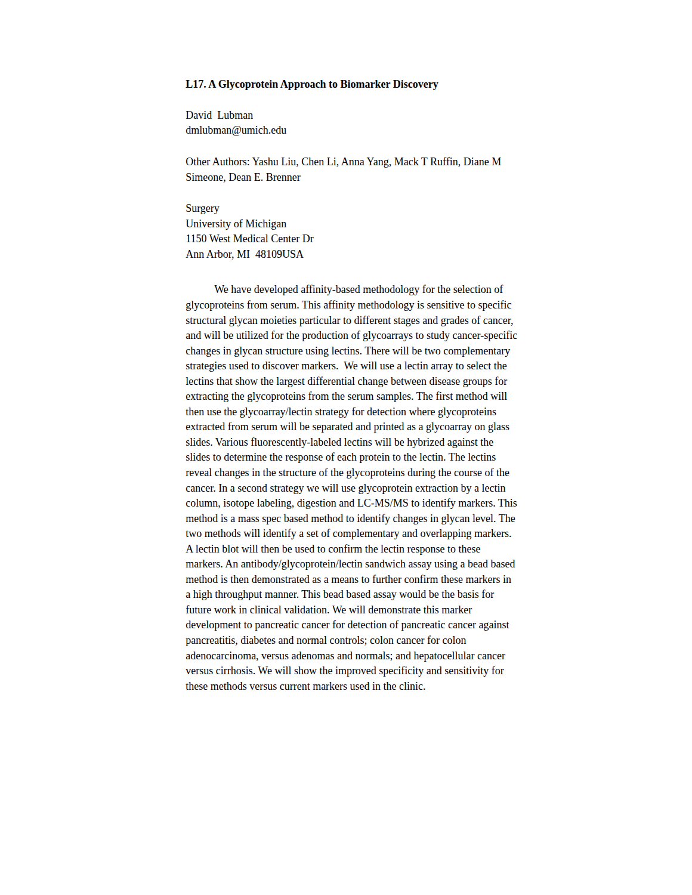L17. A Glycoprotein Approach to Biomarker Discovery
David Lubman
dmlubman@umich.edu
Other Authors: Yashu Liu, Chen Li, Anna Yang, Mack T Ruffin, Diane M Simeone, Dean E. Brenner
Surgery
University of Michigan
1150 West Medical Center Dr
Ann Arbor, MI 48109USA
We have developed affinity-based methodology for the selection of glycoproteins from serum. This affinity methodology is sensitive to specific structural glycan moieties particular to different stages and grades of cancer, and will be utilized for the production of glycoarrays to study cancer-specific changes in glycan structure using lectins. There will be two complementary strategies used to discover markers. We will use a lectin array to select the lectins that show the largest differential change between disease groups for extracting the glycoproteins from the serum samples. The first method will then use the glycoarray/lectin strategy for detection where glycoproteins extracted from serum will be separated and printed as a glycoarray on glass slides. Various fluorescently-labeled lectins will be hybrized against the slides to determine the response of each protein to the lectin. The lectins reveal changes in the structure of the glycoproteins during the course of the cancer. In a second strategy we will use glycoprotein extraction by a lectin column, isotope labeling, digestion and LC-MS/MS to identify markers. This method is a mass spec based method to identify changes in glycan level. The two methods will identify a set of complementary and overlapping markers. A lectin blot will then be used to confirm the lectin response to these markers. An antibody/glycoprotein/lectin sandwich assay using a bead based method is then demonstrated as a means to further confirm these markers in a high throughput manner. This bead based assay would be the basis for future work in clinical validation. We will demonstrate this marker development to pancreatic cancer for detection of pancreatic cancer against pancreatitis, diabetes and normal controls; colon cancer for colon adenocarcinoma, versus adenomas and normals; and hepatocellular cancer versus cirrhosis. We will show the improved specificity and sensitivity for these methods versus current markers used in the clinic.